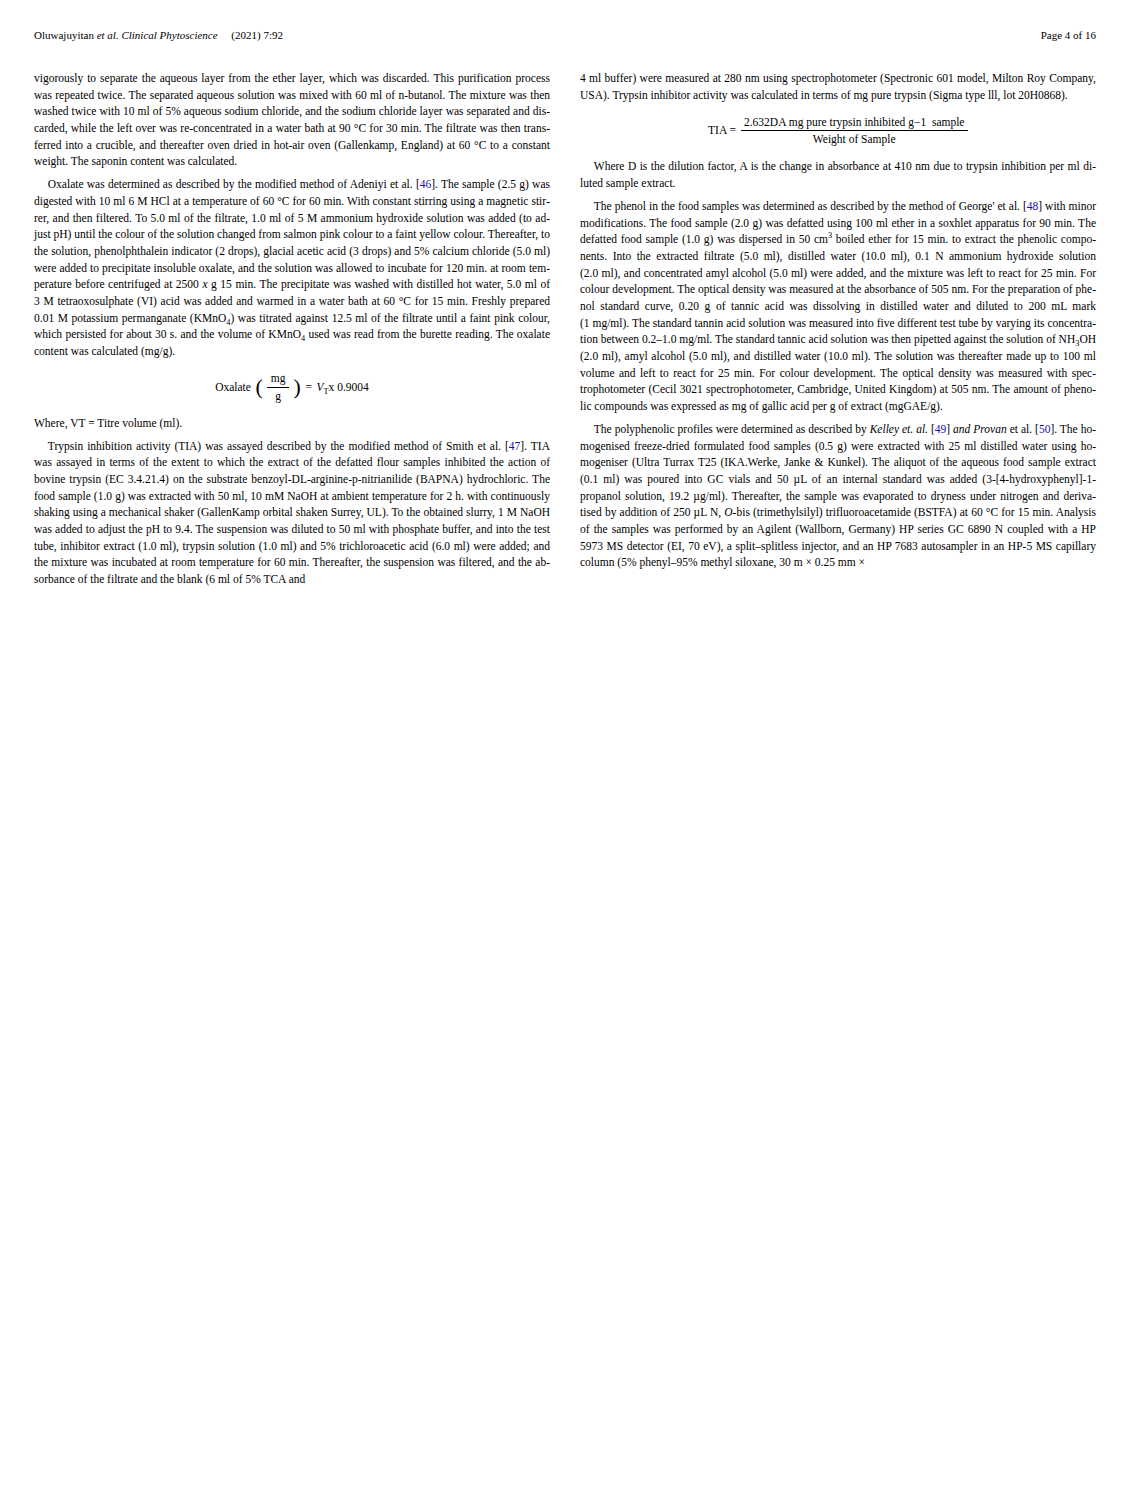Oluwajuyitan et al. Clinical Phytoscience (2021) 7:92
Page 4 of 16
vigorously to separate the aqueous layer from the ether layer, which was discarded. This purification process was repeated twice. The separated aqueous solution was mixed with 60 ml of n-butanol. The mixture was then washed twice with 10 ml of 5% aqueous sodium chloride, and the sodium chloride layer was separated and discarded, while the left over was re-concentrated in a water bath at 90 °C for 30 min. The filtrate was then transferred into a crucible, and thereafter oven dried in hot-air oven (Gallenkamp, England) at 60 °C to a constant weight. The saponin content was calculated.
Oxalate was determined as described by the modified method of Adeniyi et al. [46]. The sample (2.5 g) was digested with 10 ml 6 M HCl at a temperature of 60 °C for 60 min. With constant stirring using a magnetic stirrer, and then filtered. To 5.0 ml of the filtrate, 1.0 ml of 5 M ammonium hydroxide solution was added (to adjust pH) until the colour of the solution changed from salmon pink colour to a faint yellow colour. Thereafter, to the solution, phenolphthalein indicator (2 drops), glacial acetic acid (3 drops) and 5% calcium chloride (5.0 ml) were added to precipitate insoluble oxalate, and the solution was allowed to incubate for 120 min. at room temperature before centrifuged at 2500 x g 15 min. The precipitate was washed with distilled hot water, 5.0 ml of 3 M tetraoxosulphate (VI) acid was added and warmed in a water bath at 60 °C for 15 min. Freshly prepared 0.01 M potassium permanganate (KMnO4) was titrated against 12.5 ml of the filtrate until a faint pink colour, which persisted for about 30 s. and the volume of KMnO4 used was read from the burette reading. The oxalate content was calculated (mg/g).
Oxalate ( mg g ) = VTx 0.9004
Where, VT = Titre volume (ml).
Trypsin inhibition activity (TIA) was assayed described by the modified method of Smith et al. [47]. TIA was assayed in terms of the extent to which the extract of the defatted flour samples inhibited the action of bovine trypsin (EC 3.4.21.4) on the substrate benzoyl-DL-arginine-p-nitrianilide (BAPNA) hydrochloric. The food sample (1.0 g) was extracted with 50 ml, 10 mM NaOH at ambient temperature for 2 h. with continuously shaking using a mechanical shaker (GallenKamp orbital shaken Surrey, UL). To the obtained slurry, 1 M NaOH was added to adjust the pH to 9.4. The suspension was diluted to 50 ml with phosphate buffer, and into the test tube, inhibitor extract (1.0 ml), trypsin solution (1.0 ml) and 5% trichloroacetic acid (6.0 ml) were added; and the mixture was incubated at room temperature for 60 min. Thereafter, the suspension was filtered, and the absorbance of the filtrate and the blank (6 ml of 5% TCA and
4 ml buffer) were measured at 280 nm using spectrophotometer (Spectronic 601 model, Milton Roy Company, USA). Trypsin inhibitor activity was calculated in terms of mg pure trypsin (Sigma type lll, lot 20H0868).
TIA = 2.632DA mg pure trypsin inhibited g−1 sample Weight of Sample
Where D is the dilution factor, A is the change in absorbance at 410 nm due to trypsin inhibition per ml diluted sample extract.
The phenol in the food samples was determined as described by the method of George' et al. [48] with minor modifications. The food sample (2.0 g) was defatted using 100 ml ether in a soxhlet apparatus for 90 min. The defatted food sample (1.0 g) was dispersed in 50 cm3 boiled ether for 15 min. to extract the phenolic components. Into the extracted filtrate (5.0 ml), distilled water (10.0 ml), 0.1 N ammonium hydroxide solution (2.0 ml), and concentrated amyl alcohol (5.0 ml) were added, and the mixture was left to react for 25 min. For colour development. The optical density was measured at the absorbance of 505 nm. For the preparation of phenol standard curve, 0.20 g of tannic acid was dissolving in distilled water and diluted to 200 mL mark (1 mg/ml). The standard tannin acid solution was measured into five different test tube by varying its concentration between 0.2–1.0 mg/ml. The standard tannic acid solution was then pipetted against the solution of NH3OH (2.0 ml), amyl alcohol (5.0 ml), and distilled water (10.0 ml). The solution was thereafter made up to 100 ml volume and left to react for 25 min. For colour development. The optical density was measured with spectrophotometer (Cecil 3021 spectrophotometer, Cambridge, United Kingdom) at 505 nm. The amount of phenolic compounds was expressed as mg of gallic acid per g of extract (mgGAE/g).
The polyphenolic profiles were determined as described by Kelley et. al. [49] and Provan et al. [50]. The homogenised freeze-dried formulated food samples (0.5 g) were extracted with 25 ml distilled water using homogeniser (Ultra Turrax T25 (IKA.Werke, Janke & Kunkel). The aliquot of the aqueous food sample extract (0.1 ml) was poured into GC vials and 50 µL of an internal standard was added (3-[4-hydroxyphenyl]-1-propanol solution, 19.2 µg/ml). Thereafter, the sample was evaporated to dryness under nitrogen and derivatised by addition of 250 µL N, O-bis (trimethylsilyl) trifluoroacetamide (BSTFA) at 60 °C for 15 min. Analysis of the samples was performed by an Agilent (Wallborn, Germany) HP series GC 6890 N coupled with a HP 5973 MS detector (EI, 70 eV), a split–splitless injector, and an HP 7683 autosampler in an HP-5 MS capillary column (5% phenyl–95% methyl siloxane, 30 m × 0.25 mm ×